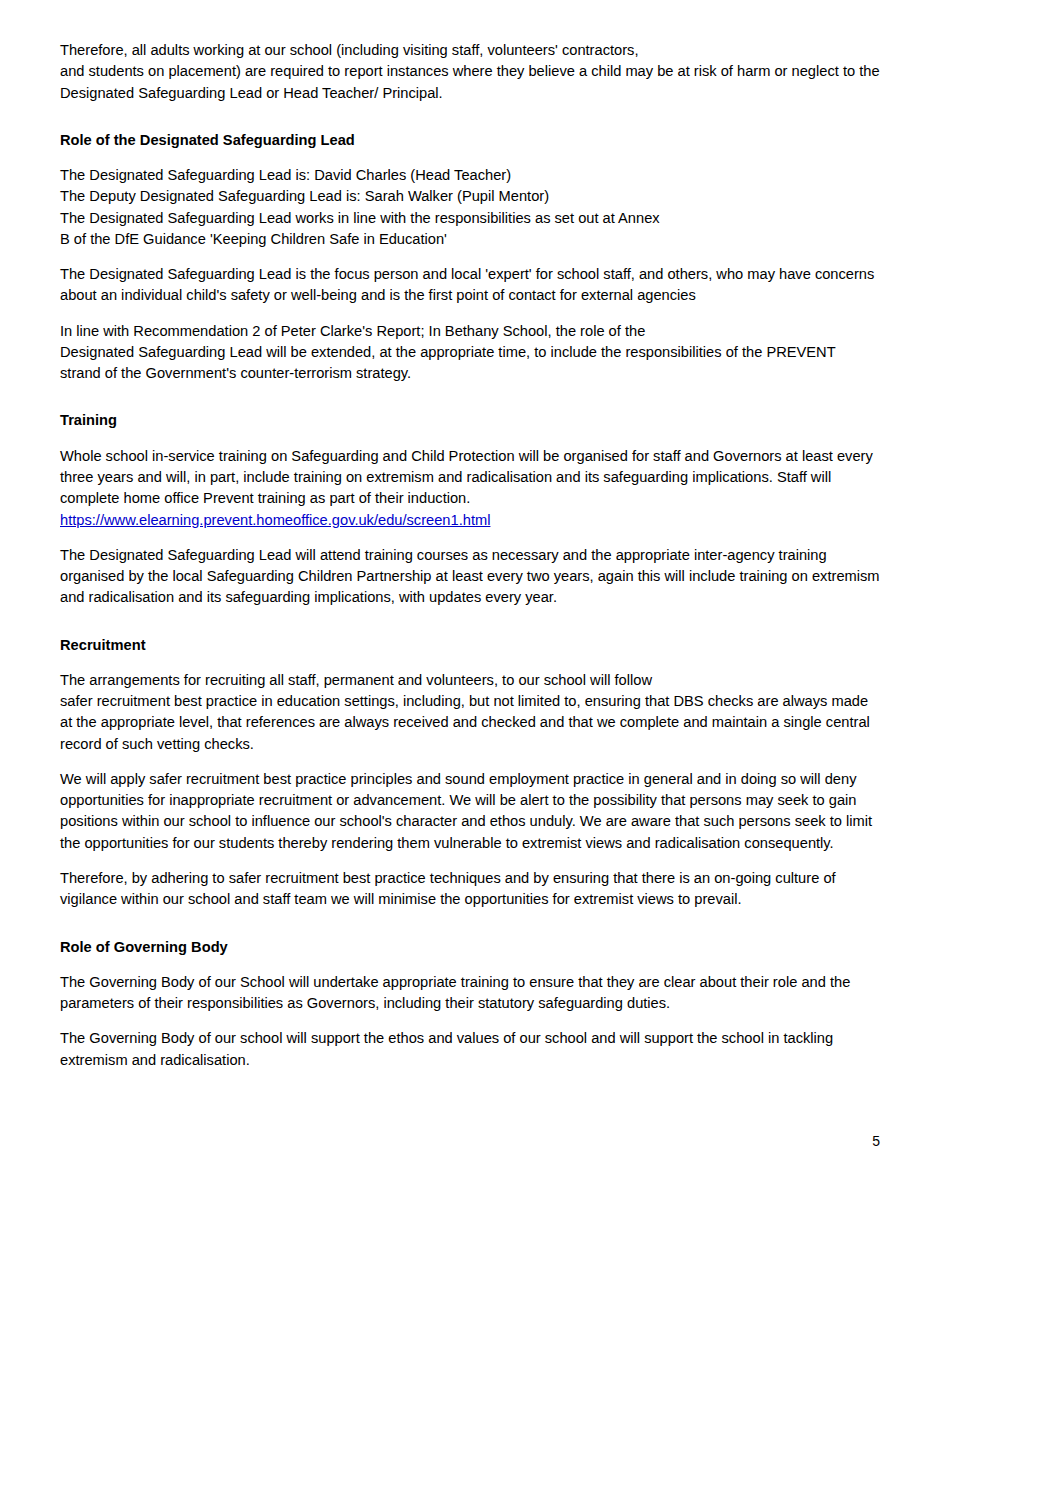Therefore, all adults working at our school (including visiting staff, volunteers' contractors,
and students on placement) are required to report instances where they believe a child may be at risk of harm or neglect to the Designated Safeguarding Lead or Head Teacher/ Principal.
Role of the Designated Safeguarding Lead
The Designated Safeguarding Lead is: David Charles (Head Teacher)
The Deputy Designated Safeguarding Lead is: Sarah Walker (Pupil Mentor)
The Designated Safeguarding Lead works in line with the responsibilities as set out at Annex
B of the DfE Guidance 'Keeping Children Safe in Education'
The Designated Safeguarding Lead is the focus person and local 'expert' for school staff, and others, who may have concerns about an individual child's safety or well-being and is the first point of contact for external agencies
In line with Recommendation 2 of Peter Clarke's Report; In Bethany School, the role of the
Designated Safeguarding Lead will be extended, at the appropriate time, to include the responsibilities of the PREVENT strand of the Government's counter-terrorism strategy.
Training
Whole school in-service training on Safeguarding and Child Protection will be organised for staff and Governors at least every three years and will, in part, include training on extremism and radicalisation and its safeguarding implications. Staff will complete home office Prevent training as part of their induction.
https://www.elearning.prevent.homeoffice.gov.uk/edu/screen1.html
The Designated Safeguarding Lead will attend training courses as necessary and the appropriate inter-agency training organised by the local Safeguarding Children Partnership at least every two years, again this will include training on extremism and radicalisation and its safeguarding implications, with updates every year.
Recruitment
The arrangements for recruiting all staff, permanent and volunteers, to our school will follow
safer recruitment best practice in education settings, including, but not limited to, ensuring that DBS checks are always made at the appropriate level, that references are always received and checked and that we complete and maintain a single central record of such vetting checks.
We will apply safer recruitment best practice principles and sound employment practice in general and in doing so will deny opportunities for inappropriate recruitment or advancement. We will be alert to the possibility that persons may seek to gain positions within our school to influence our school's character and ethos unduly. We are aware that such persons seek to limit the opportunities for our students thereby rendering them vulnerable to extremist views and radicalisation consequently.
Therefore, by adhering to safer recruitment best practice techniques and by ensuring that there is an on-going culture of vigilance within our school and staff team we will minimise the opportunities for extremist views to prevail.
Role of Governing Body
The Governing Body of our School will undertake appropriate training to ensure that they are clear about their role and the parameters of their responsibilities as Governors, including their statutory safeguarding duties.
The Governing Body of our school will support the ethos and values of our school and will support the school in tackling extremism and radicalisation.
5